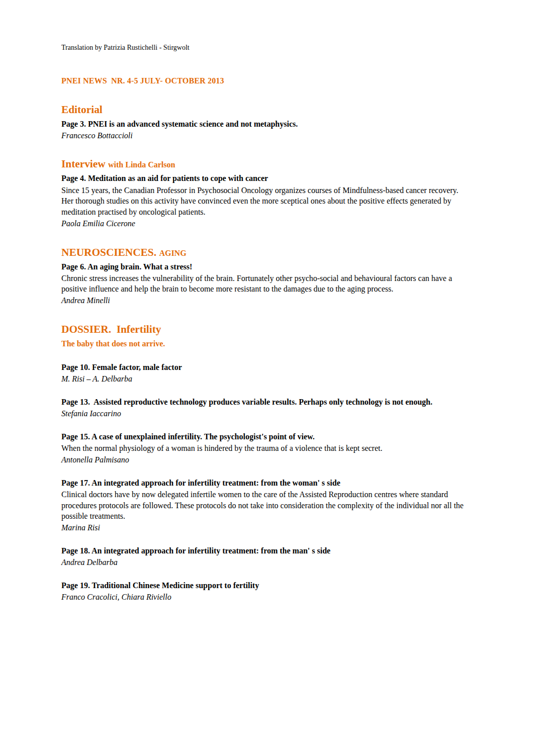Translation by Patrizia Rustichelli - Stirgwolt
PNEI NEWS NR. 4-5 JULY- OCTOBER 2013
Editorial
Page 3. PNEI is an advanced systematic science and not metaphysics.
Francesco Bottaccioli
Interview with Linda Carlson
Page 4. Meditation as an aid for patients to cope with cancer
Since 15 years, the Canadian Professor in Psychosocial Oncology organizes courses of Mindfulness-based cancer recovery. Her thorough studies on this activity have convinced even the more sceptical ones about the positive effects generated by meditation practised by oncological patients.
Paola Emilia Cicerone
NEUROSCIENCES. AGING
Page 6. An aging brain. What a stress!
Chronic stress increases the vulnerability of the brain. Fortunately other psycho-social and behavioural factors can have a positive influence and help the brain to become more resistant to the damages due to the aging process.
Andrea Minelli
DOSSIER. Infertility
The baby that does not arrive.
Page 10. Female factor, male factor
M. Risi – A. Delbarba
Page 13. Assisted reproductive technology produces variable results. Perhaps only technology is not enough.
Stefania Iaccarino
Page 15. A case of unexplained infertility. The psychologist's point of view.
When the normal physiology of a woman is hindered by the trauma of a violence that is kept secret.
Antonella Palmisano
Page 17. An integrated approach for infertility treatment: from the woman' s side
Clinical doctors have by now delegated infertile women to the care of the Assisted Reproduction centres where standard procedures protocols are followed. These protocols do not take into consideration the complexity of the individual nor all the possible treatments.
Marina Risi
Page 18. An integrated approach for infertility treatment: from the man' s side
Andrea Delbarba
Page 19. Traditional Chinese Medicine support to fertility
Franco Cracolici, Chiara Riviello